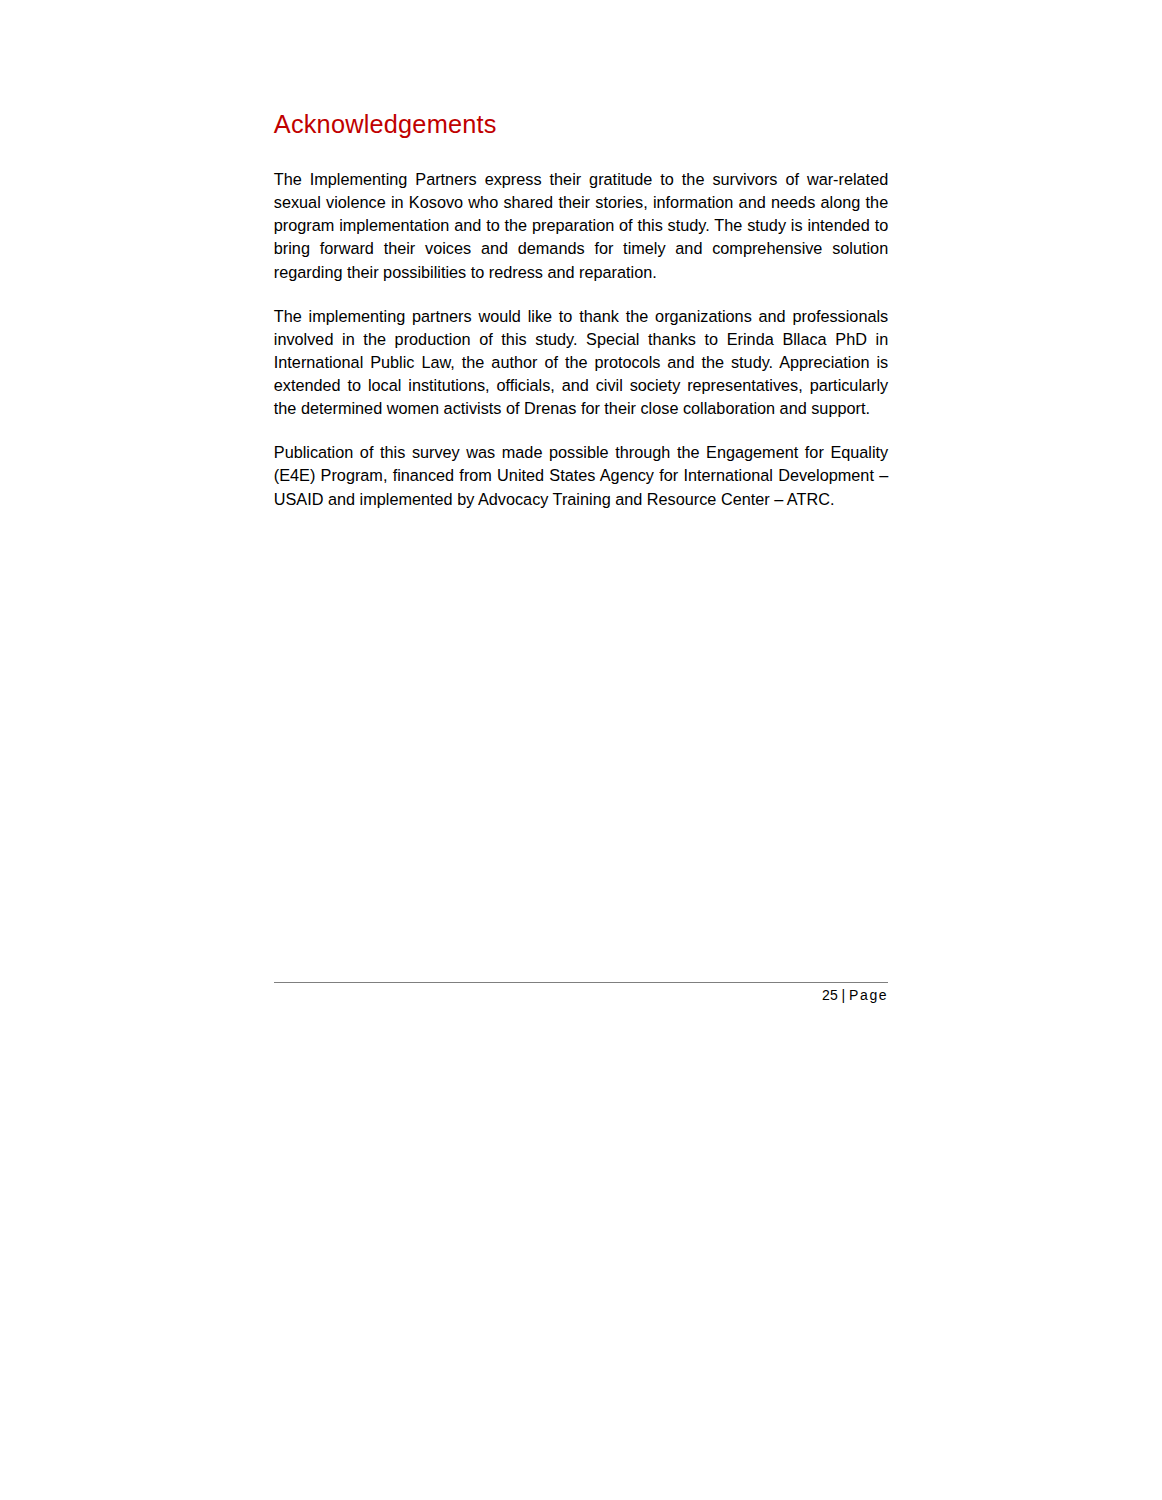Acknowledgements
The Implementing Partners express their gratitude to the survivors of war-related sexual violence in Kosovo who shared their stories, information and needs along the program implementation and to the preparation of this study. The study is intended to bring forward their voices and demands for timely and comprehensive solution regarding their possibilities to redress and reparation.
The implementing partners would like to thank the organizations and professionals involved in the production of this study. Special thanks to Erinda Bllaca PhD in International Public Law, the author of the protocols and the study. Appreciation is extended to local institutions, officials, and civil society representatives, particularly the determined women activists of Drenas for their close collaboration and support.
Publication of this survey was made possible through the Engagement for Equality (E4E) Program, financed from United States Agency for International Development – USAID and implemented by Advocacy Training and Resource Center – ATRC.
25 | Page